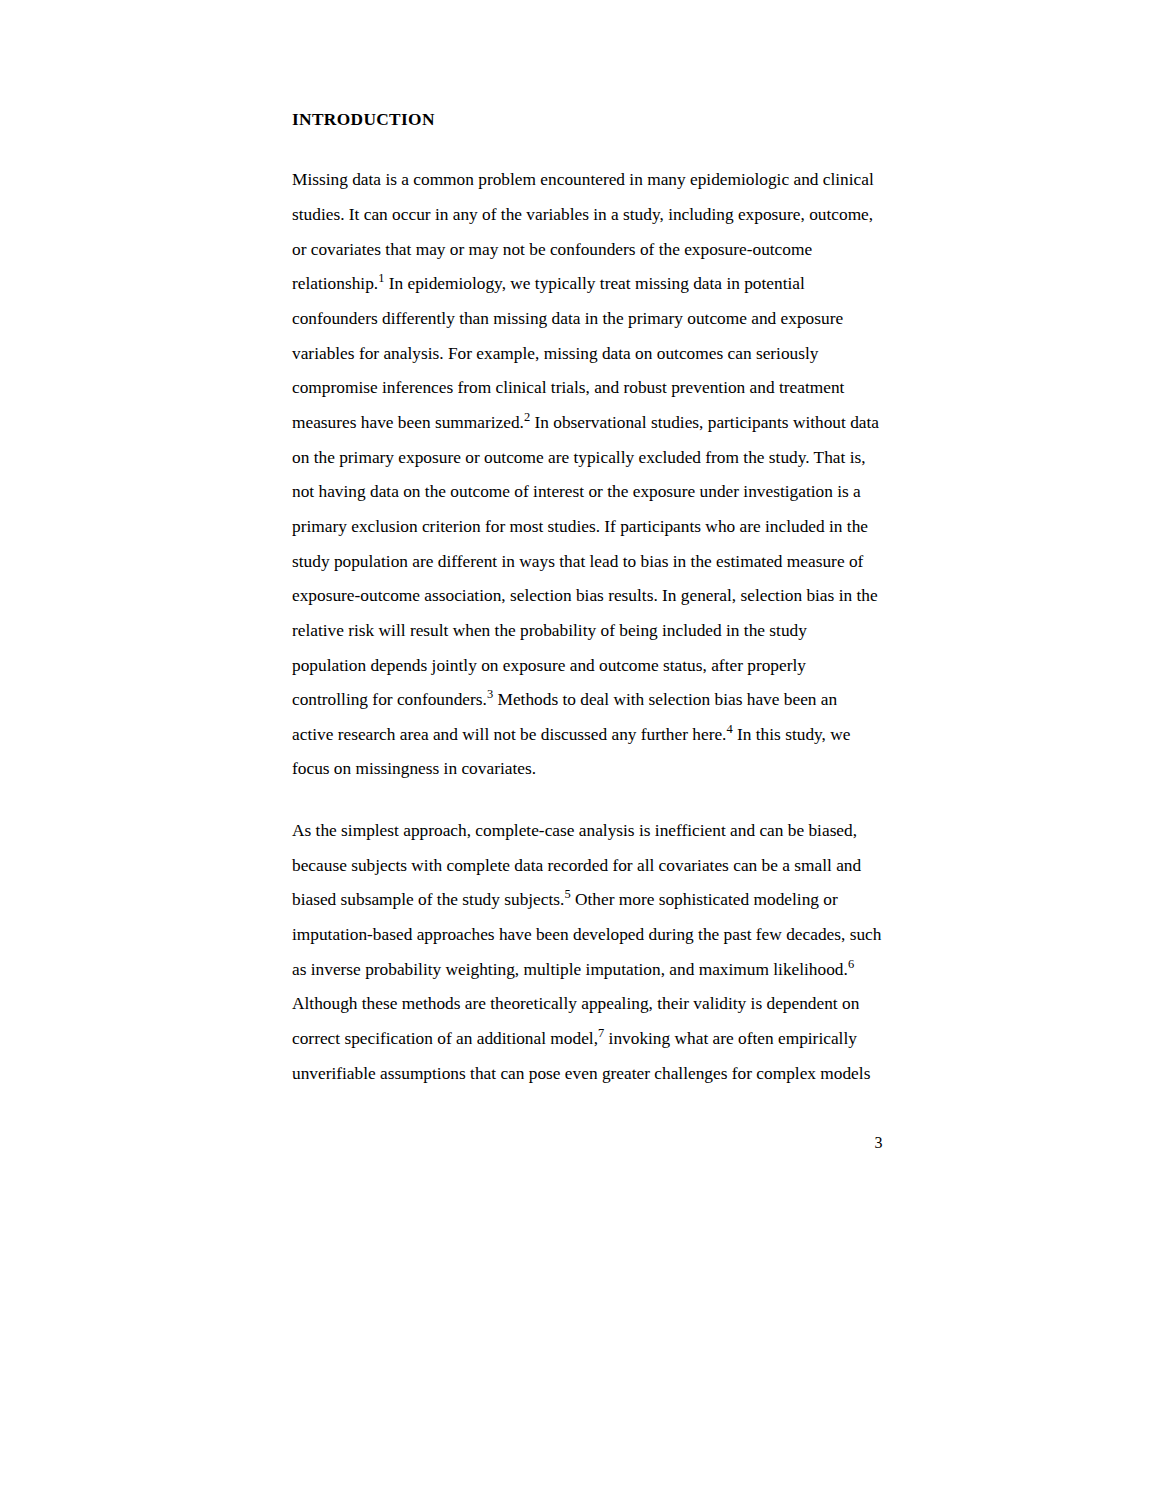INTRODUCTION
Missing data is a common problem encountered in many epidemiologic and clinical studies. It can occur in any of the variables in a study, including exposure, outcome, or covariates that may or may not be confounders of the exposure-outcome relationship.1 In epidemiology, we typically treat missing data in potential confounders differently than missing data in the primary outcome and exposure variables for analysis. For example, missing data on outcomes can seriously compromise inferences from clinical trials, and robust prevention and treatment measures have been summarized.2 In observational studies, participants without data on the primary exposure or outcome are typically excluded from the study. That is, not having data on the outcome of interest or the exposure under investigation is a primary exclusion criterion for most studies. If participants who are included in the study population are different in ways that lead to bias in the estimated measure of exposure-outcome association, selection bias results. In general, selection bias in the relative risk will result when the probability of being included in the study population depends jointly on exposure and outcome status, after properly controlling for confounders.3 Methods to deal with selection bias have been an active research area and will not be discussed any further here.4 In this study, we focus on missingness in covariates.
As the simplest approach, complete-case analysis is inefficient and can be biased, because subjects with complete data recorded for all covariates can be a small and biased subsample of the study subjects.5 Other more sophisticated modeling or imputation-based approaches have been developed during the past few decades, such as inverse probability weighting, multiple imputation, and maximum likelihood.6 Although these methods are theoretically appealing, their validity is dependent on correct specification of an additional model,7 invoking what are often empirically unverifiable assumptions that can pose even greater challenges for complex models
3